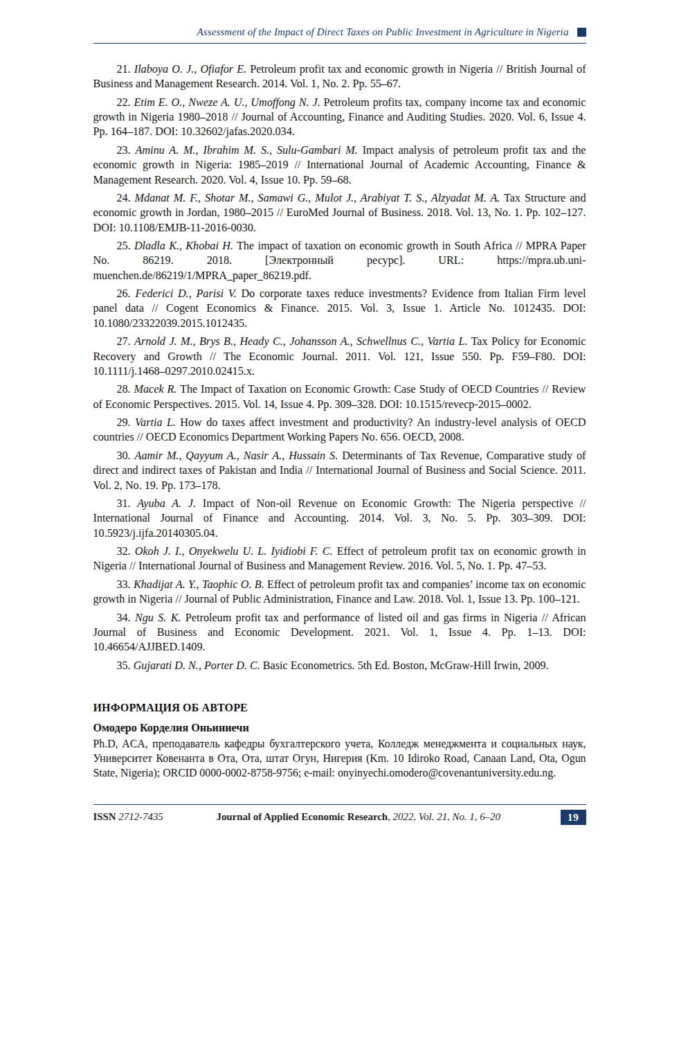Assessment of the Impact of Direct Taxes on Public Investment in Agriculture in Nigeria
21. Ilaboya O. J., Ofiafor E. Petroleum profit tax and economic growth in Nigeria // British Journal of Business and Management Research. 2014. Vol. 1, No. 2. Pp. 55–67.
22. Etim E. O., Nweze A. U., Umoffong N. J. Petroleum profits tax, company income tax and economic growth in Nigeria 1980–2018 // Journal of Accounting, Finance and Auditing Studies. 2020. Vol. 6, Issue 4. Pp. 164–187. DOI: 10.32602/jafas.2020.034.
23. Aminu A. M., Ibrahim M. S., Sulu-Gambari M. Impact analysis of petroleum profit tax and the economic growth in Nigeria: 1985–2019 // International Journal of Academic Accounting, Finance & Management Research. 2020. Vol. 4, Issue 10. Pp. 59–68.
24. Mdanat M. F., Shotar M., Samawi G., Mulot J., Arabiyat T. S., Alzyadat M. A. Tax Structure and economic growth in Jordan, 1980–2015 // EuroMed Journal of Business. 2018. Vol. 13, No. 1. Pp. 102–127. DOI: 10.1108/EMJB-11-2016-0030.
25. Dladla K., Khobai H. The impact of taxation on economic growth in South Africa // MPRA Paper No. 86219. 2018. [Электронный ресурс]. URL: https://mpra.ub.uni-muenchen.de/86219/1/MPRA_paper_86219.pdf.
26. Federici D., Parisi V. Do corporate taxes reduce investments? Evidence from Italian Firm level panel data // Cogent Economics & Finance. 2015. Vol. 3, Issue 1. Article No. 1012435. DOI: 10.1080/23322039.2015.1012435.
27. Arnold J. M., Brys B., Heady C., Johansson A., Schwellnus C., Vartia L. Tax Policy for Economic Recovery and Growth // The Economic Journal. 2011. Vol. 121, Issue 550. Pp. F59–F80. DOI: 10.1111/j.1468–0297.2010.02415.x.
28. Macek R. The Impact of Taxation on Economic Growth: Case Study of OECD Countries // Review of Economic Perspectives. 2015. Vol. 14, Issue 4. Pp. 309–328. DOI: 10.1515/revecp-2015–0002.
29. Vartia L. How do taxes affect investment and productivity? An industry-level analysis of OECD countries // OECD Economics Department Working Papers No. 656. OECD, 2008.
30. Aamir M., Qayyum A., Nasir A., Hussain S. Determinants of Tax Revenue, Comparative study of direct and indirect taxes of Pakistan and India // International Journal of Business and Social Science. 2011. Vol. 2, No. 19. Pp. 173–178.
31. Ayuba A. J. Impact of Non-oil Revenue on Economic Growth: The Nigeria perspective // International Journal of Finance and Accounting. 2014. Vol. 3, No. 5. Pp. 303–309. DOI: 10.5923/j.ijfa.20140305.04.
32. Okoh J. I., Onyekwelu U. L. Iyidiobi F. C. Effect of petroleum profit tax on economic growth in Nigeria // International Journal of Business and Management Review. 2016. Vol. 5, No. 1. Pp. 47–53.
33. Khadijat A. Y., Taophic O. B. Effect of petroleum profit tax and companies’ income tax on economic growth in Nigeria // Journal of Public Administration, Finance and Law. 2018. Vol. 1, Issue 13. Pp. 100–121.
34. Ngu S. K. Petroleum profit tax and performance of listed oil and gas firms in Nigeria // African Journal of Business and Economic Development. 2021. Vol. 1, Issue 4. Pp. 1–13. DOI: 10.46654/AJJBED.1409.
35. Gujarati D. N., Porter D. C. Basic Econometrics. 5th Ed. Boston, McGraw-Hill Irwin, 2009.
ИНФОРМАЦИЯ ОБ АВТОРЕ
Омодеро Корделия Оньиниечи
Ph.D, ACA, преподаватель кафедры бухгалтерского учета, Колледж менеджмента и социальных наук, Университет Ковенанта в Ота, Ота, штат Огун, Нигерия (Km. 10 Idiroko Road, Canaan Land, Ota, Ogun State, Nigeria); ORCID 0000-0002-8758-9756; e-mail: onyinyechi.omodero@covenantuniversity.edu.ng.
ISSN 2712-7435 Journal of Applied Economic Research, 2022, Vol. 21, No. 1, 6–20 19